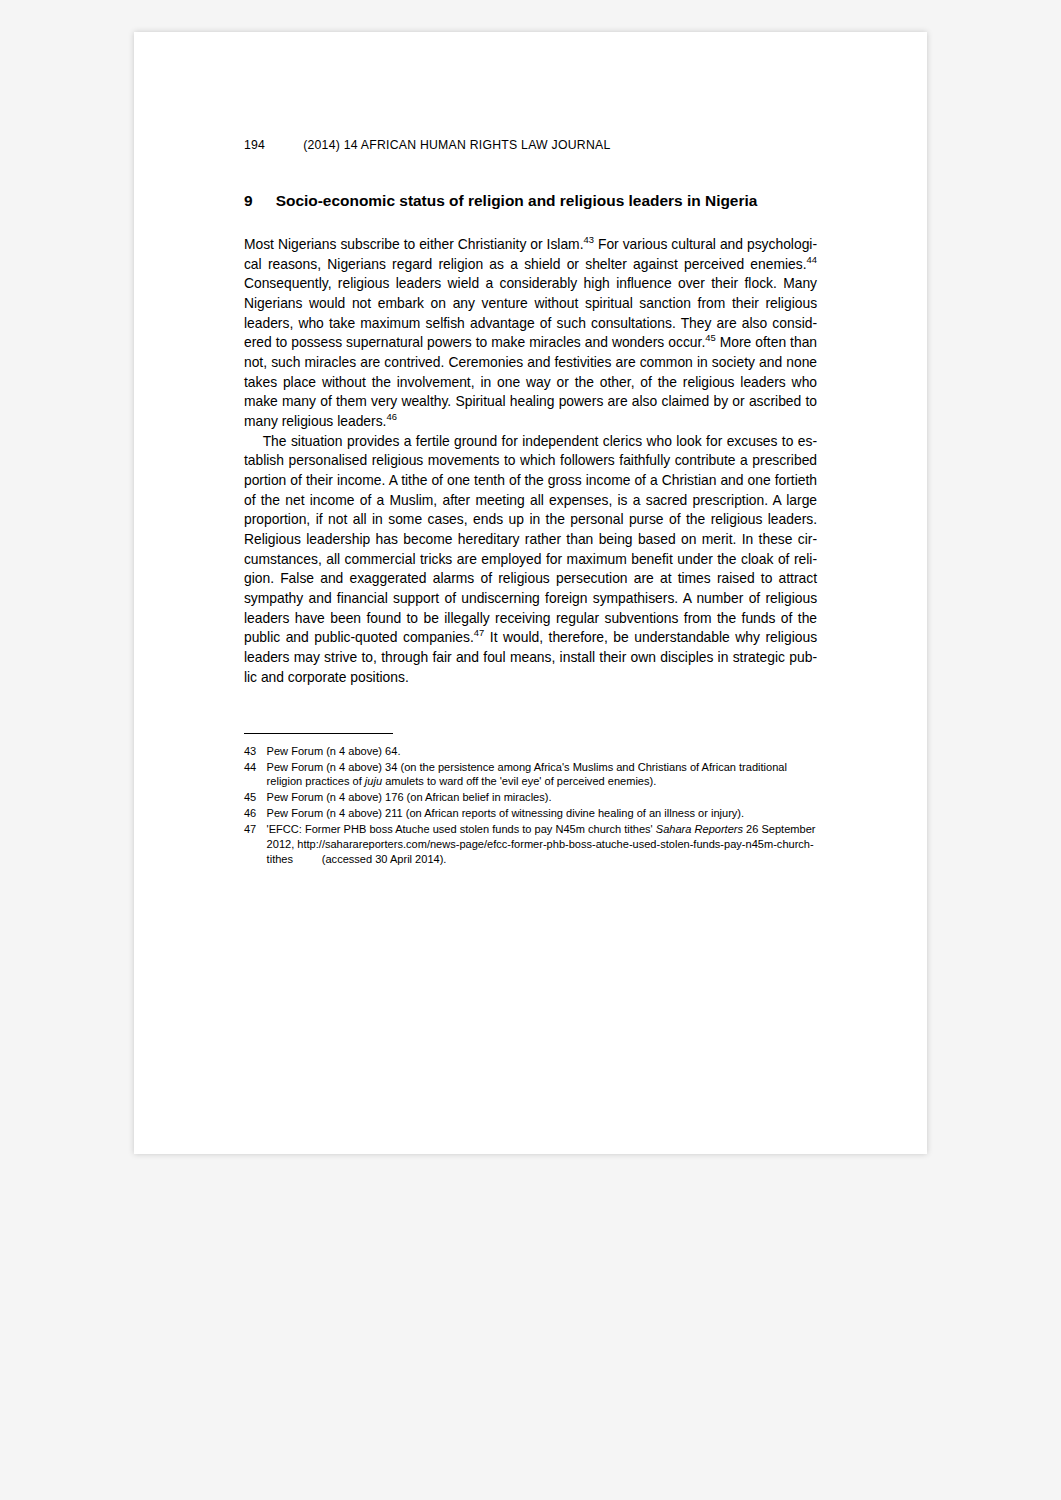194(2014) 14 AFRICAN HUMAN RIGHTS LAW JOURNAL
9 Socio-economic status of religion and religious leaders in Nigeria
Most Nigerians subscribe to either Christianity or Islam.43 For various cultural and psychological reasons, Nigerians regard religion as a shield or shelter against perceived enemies.44 Consequently, religious leaders wield a considerably high influence over their flock. Many Nigerians would not embark on any venture without spiritual sanction from their religious leaders, who take maximum selfish advantage of such consultations. They are also considered to possess supernatural powers to make miracles and wonders occur.45 More often than not, such miracles are contrived. Ceremonies and festivities are common in society and none takes place without the involvement, in one way or the other, of the religious leaders who make many of them very wealthy. Spiritual healing powers are also claimed by or ascribed to many religious leaders.46
The situation provides a fertile ground for independent clerics who look for excuses to establish personalised religious movements to which followers faithfully contribute a prescribed portion of their income. A tithe of one tenth of the gross income of a Christian and one fortieth of the net income of a Muslim, after meeting all expenses, is a sacred prescription. A large proportion, if not all in some cases, ends up in the personal purse of the religious leaders. Religious leadership has become hereditary rather than being based on merit. In these circumstances, all commercial tricks are employed for maximum benefit under the cloak of religion. False and exaggerated alarms of religious persecution are at times raised to attract sympathy and financial support of undiscerning foreign sympathisers. A number of religious leaders have been found to be illegally receiving regular subventions from the funds of the public and public-quoted companies.47 It would, therefore, be understandable why religious leaders may strive to, through fair and foul means, install their own disciples in strategic public and corporate positions.
43 Pew Forum (n 4 above) 64.
44 Pew Forum (n 4 above) 34 (on the persistence among Africa's Muslims and Christians of African traditional religion practices of juju amulets to ward off the 'evil eye' of perceived enemies).
45 Pew Forum (n 4 above) 176 (on African belief in miracles).
46 Pew Forum (n 4 above) 211 (on African reports of witnessing divine healing of an illness or injury).
47'EFCC: Former PHB boss Atuche used stolen funds to pay N45m church tithes' Sahara Reporters 26 September 2012, http://saharareporters.com/news-page/efcc-former-phb-boss-atuche-used-stolen-funds-pay-n45m-church-tithes (accessed 30 April 2014).